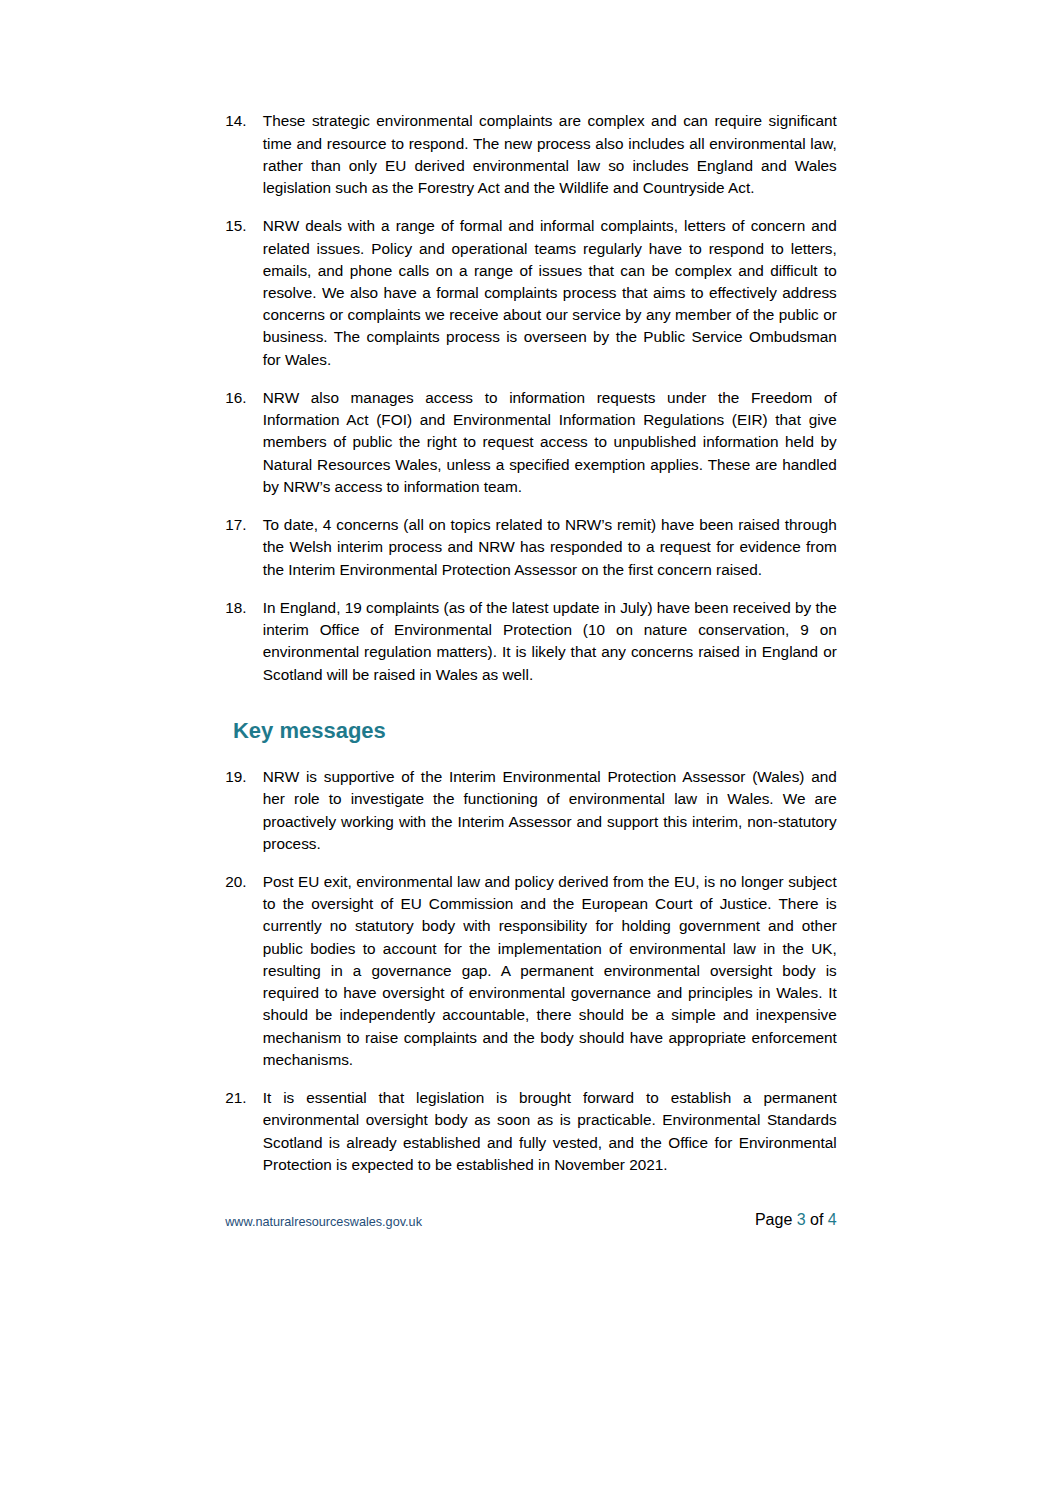14. These strategic environmental complaints are complex and can require significant time and resource to respond. The new process also includes all environmental law, rather than only EU derived environmental law so includes England and Wales legislation such as the Forestry Act and the Wildlife and Countryside Act.
15. NRW deals with a range of formal and informal complaints, letters of concern and related issues. Policy and operational teams regularly have to respond to letters, emails, and phone calls on a range of issues that can be complex and difficult to resolve. We also have a formal complaints process that aims to effectively address concerns or complaints we receive about our service by any member of the public or business. The complaints process is overseen by the Public Service Ombudsman for Wales.
16. NRW also manages access to information requests under the Freedom of Information Act (FOI) and Environmental Information Regulations (EIR) that give members of public the right to request access to unpublished information held by Natural Resources Wales, unless a specified exemption applies. These are handled by NRW’s access to information team.
17. To date, 4 concerns (all on topics related to NRW’s remit) have been raised through the Welsh interim process and NRW has responded to a request for evidence from the Interim Environmental Protection Assessor on the first concern raised.
18. In England, 19 complaints (as of the latest update in July) have been received by the interim Office of Environmental Protection (10 on nature conservation, 9 on environmental regulation matters). It is likely that any concerns raised in England or Scotland will be raised in Wales as well.
Key messages
19. NRW is supportive of the Interim Environmental Protection Assessor (Wales) and her role to investigate the functioning of environmental law in Wales. We are proactively working with the Interim Assessor and support this interim, non-statutory process.
20. Post EU exit, environmental law and policy derived from the EU, is no longer subject to the oversight of EU Commission and the European Court of Justice. There is currently no statutory body with responsibility for holding government and other public bodies to account for the implementation of environmental law in the UK, resulting in a governance gap. A permanent environmental oversight body is required to have oversight of environmental governance and principles in Wales. It should be independently accountable, there should be a simple and inexpensive mechanism to raise complaints and the body should have appropriate enforcement mechanisms.
21. It is essential that legislation is brought forward to establish a permanent environmental oversight body as soon as is practicable. Environmental Standards Scotland is already established and fully vested, and the Office for Environmental Protection is expected to be established in November 2021.
www.naturalresourceswales.gov.uk Page 3 of 4